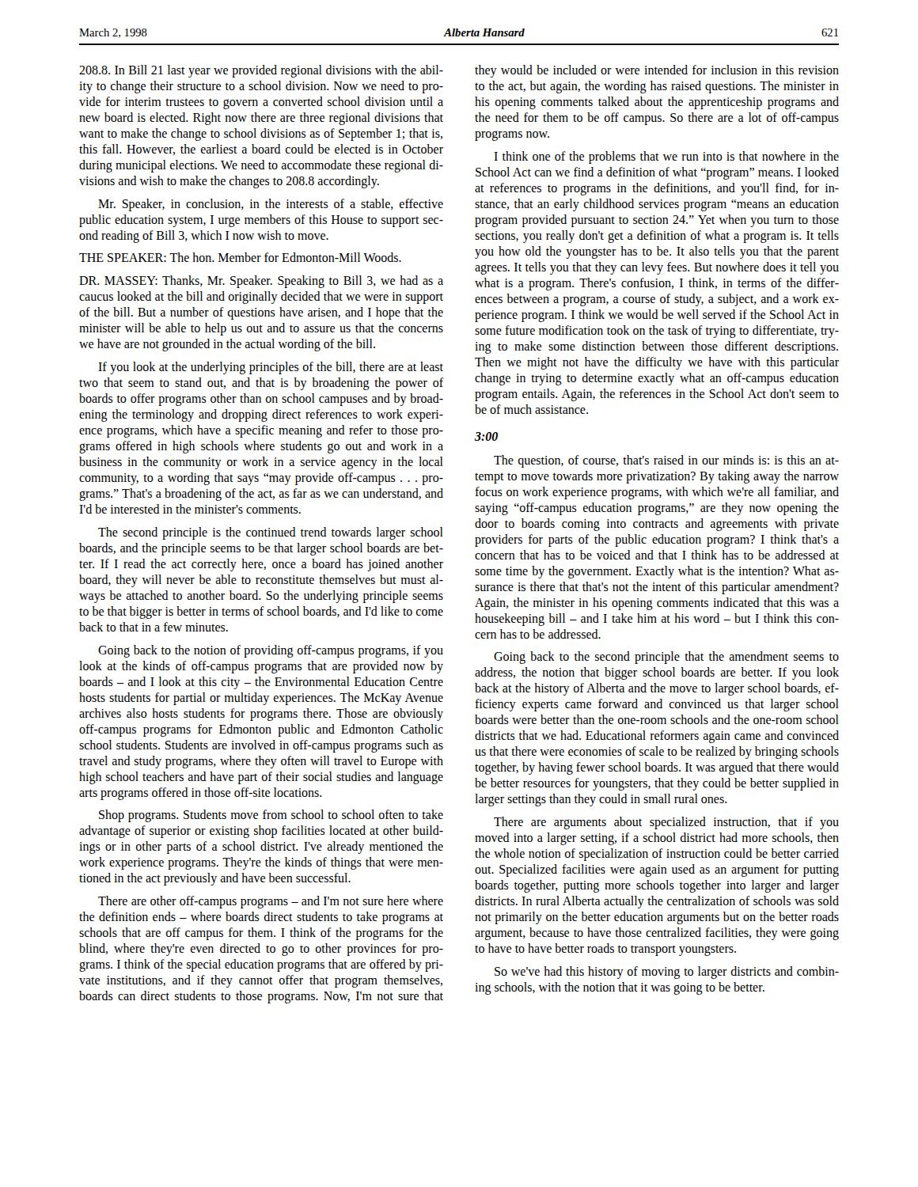March 2, 1998 Alberta Hansard 621
208.8. In Bill 21 last year we provided regional divisions with the ability to change their structure to a school division. Now we need to provide for interim trustees to govern a converted school division until a new board is elected. Right now there are three regional divisions that want to make the change to school divisions as of September 1; that is, this fall. However, the earliest a board could be elected is in October during municipal elections. We need to accommodate these regional divisions and wish to make the changes to 208.8 accordingly.
Mr. Speaker, in conclusion, in the interests of a stable, effective public education system, I urge members of this House to support second reading of Bill 3, which I now wish to move.
THE SPEAKER: The hon. Member for Edmonton-Mill Woods.
DR. MASSEY: Thanks, Mr. Speaker. Speaking to Bill 3, we had as a caucus looked at the bill and originally decided that we were in support of the bill. But a number of questions have arisen, and I hope that the minister will be able to help us out and to assure us that the concerns we have are not grounded in the actual wording of the bill.
If you look at the underlying principles of the bill, there are at least two that seem to stand out, and that is by broadening the power of boards to offer programs other than on school campuses and by broadening the terminology and dropping direct references to work experience programs, which have a specific meaning and refer to those programs offered in high schools where students go out and work in a business in the community or work in a service agency in the local community, to a wording that says “may provide off-campus . . . programs.” That's a broadening of the act, as far as we can understand, and I'd be interested in the minister's comments.
The second principle is the continued trend towards larger school boards, and the principle seems to be that larger school boards are better. If I read the act correctly here, once a board has joined another board, they will never be able to reconstitute themselves but must always be attached to another board. So the underlying principle seems to be that bigger is better in terms of school boards, and I'd like to come back to that in a few minutes.
Going back to the notion of providing off-campus programs, if you look at the kinds of off-campus programs that are provided now by boards – and I look at this city – the Environmental Education Centre hosts students for partial or multiday experiences. The McKay Avenue archives also hosts students for programs there. Those are obviously off-campus programs for Edmonton public and Edmonton Catholic school students. Students are involved in off-campus programs such as travel and study programs, where they often will travel to Europe with high school teachers and have part of their social studies and language arts programs offered in those off-site locations.
Shop programs. Students move from school to school often to take advantage of superior or existing shop facilities located at other buildings or in other parts of a school district. I've already mentioned the work experience programs. They're the kinds of things that were mentioned in the act previously and have been successful.
There are other off-campus programs – and I'm not sure here where the definition ends – where boards direct students to take programs at schools that are off campus for them. I think of the programs for the blind, where they're even directed to go to other provinces for programs. I think of the special education programs that are offered by private institutions, and if they cannot offer that program themselves, boards can direct students to those programs. Now, I'm not sure that they would be included or were intended for inclusion in this revision to the act, but again, the wording has raised questions. The minister in his opening comments talked about the apprenticeship programs and the need for them to be off campus. So there are a lot of off-campus programs now.
I think one of the problems that we run into is that nowhere in the School Act can we find a definition of what “program” means. I looked at references to programs in the definitions, and you'll find, for instance, that an early childhood services program “means an education program provided pursuant to section 24.” Yet when you turn to those sections, you really don't get a definition of what a program is. It tells you how old the youngster has to be. It also tells you that the parent agrees. It tells you that they can levy fees. But nowhere does it tell you what is a program. There's confusion, I think, in terms of the differences between a program, a course of study, a subject, and a work experience program. I think we would be well served if the School Act in some future modification took on the task of trying to differentiate, trying to make some distinction between those different descriptions. Then we might not have the difficulty we have with this particular change in trying to determine exactly what an off-campus education program entails. Again, the references in the School Act don't seem to be of much assistance.
3:00
The question, of course, that's raised in our minds is: is this an attempt to move towards more privatization? By taking away the narrow focus on work experience programs, with which we're all familiar, and saying “off-campus education programs,” are they now opening the door to boards coming into contracts and agreements with private providers for parts of the public education program? I think that's a concern that has to be voiced and that I think has to be addressed at some time by the government. Exactly what is the intention? What assurance is there that that's not the intent of this particular amendment? Again, the minister in his opening comments indicated that this was a housekeeping bill – and I take him at his word – but I think this concern has to be addressed.
Going back to the second principle that the amendment seems to address, the notion that bigger school boards are better. If you look back at the history of Alberta and the move to larger school boards, efficiency experts came forward and convinced us that larger school boards were better than the one-room schools and the one-room school districts that we had. Educational reformers again came and convinced us that there were economies of scale to be realized by bringing schools together, by having fewer school boards. It was argued that there would be better resources for youngsters, that they could be better supplied in larger settings than they could in small rural ones.
There are arguments about specialized instruction, that if you moved into a larger setting, if a school district had more schools, then the whole notion of specialization of instruction could be better carried out. Specialized facilities were again used as an argument for putting boards together, putting more schools together into larger and larger districts. In rural Alberta actually the centralization of schools was sold not primarily on the better education arguments but on the better roads argument, because to have those centralized facilities, they were going to have to have better roads to transport youngsters.
So we've had this history of moving to larger districts and combining schools, with the notion that it was going to be better.